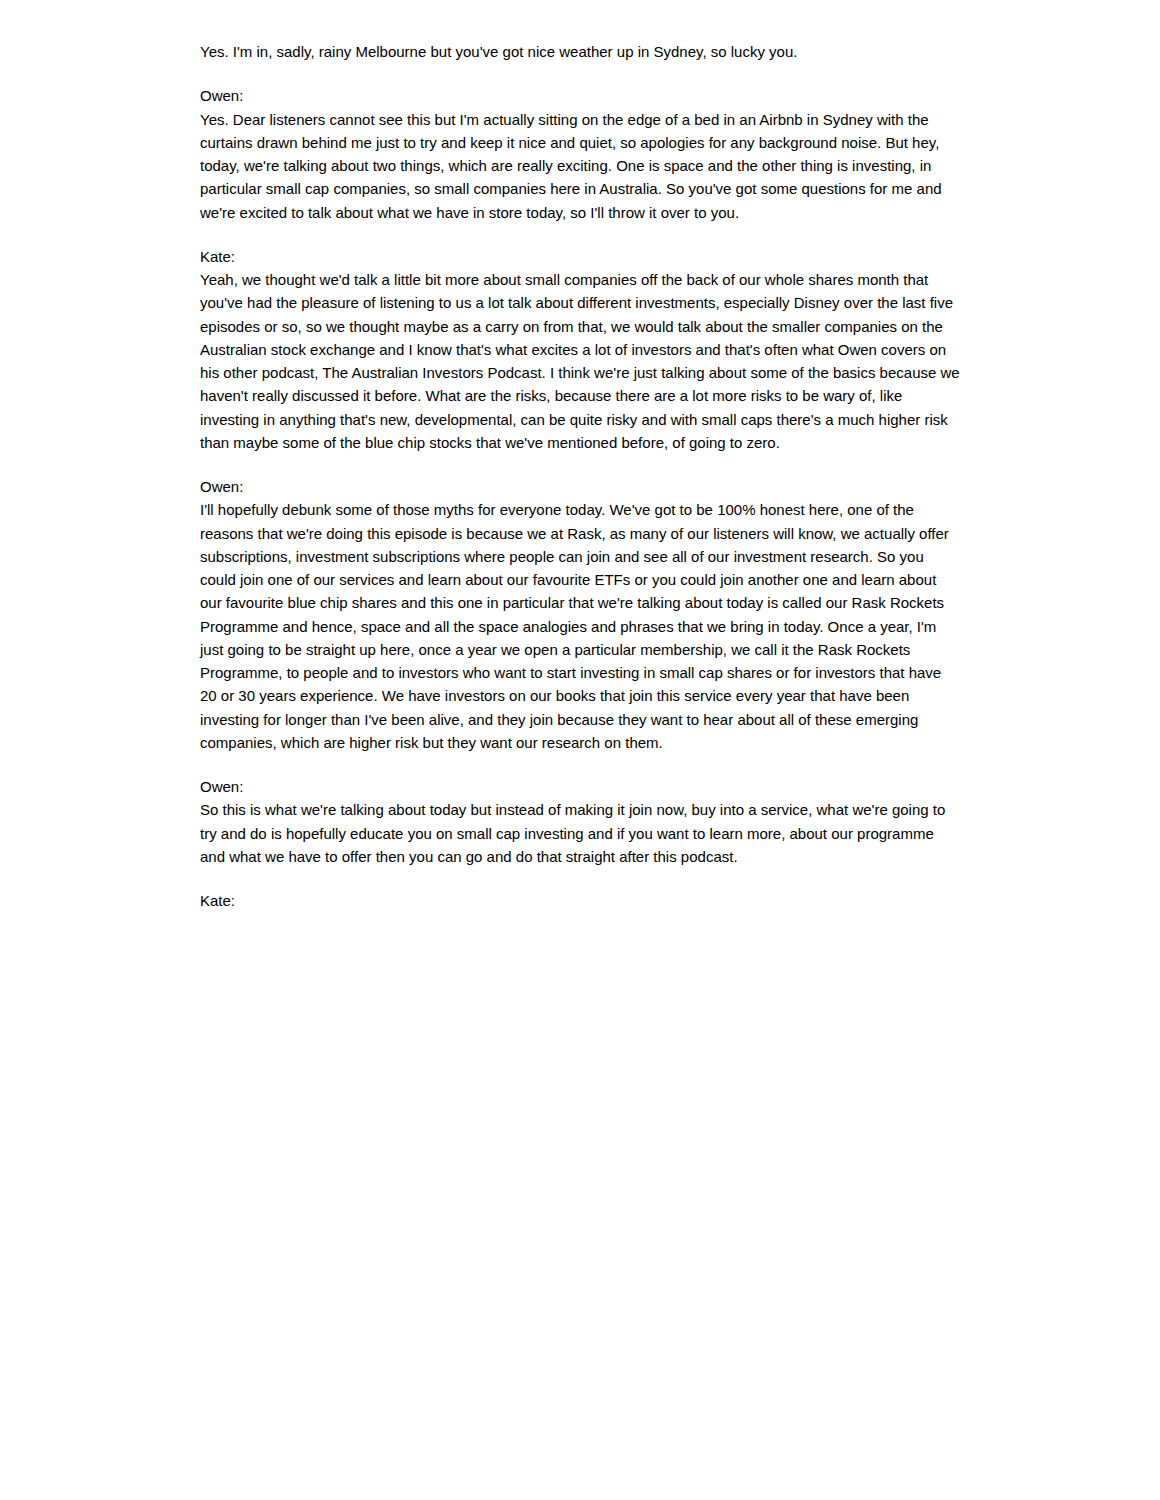Yes. I'm in, sadly, rainy Melbourne but you've got nice weather up in Sydney, so lucky you.
Owen:
Yes. Dear listeners cannot see this but I'm actually sitting on the edge of a bed in an Airbnb in Sydney with the curtains drawn behind me just to try and keep it nice and quiet, so apologies for any background noise. But hey, today, we're talking about two things, which are really exciting. One is space and the other thing is investing, in particular small cap companies, so small companies here in Australia. So you've got some questions for me and we're excited to talk about what we have in store today, so I'll throw it over to you.
Kate:
Yeah, we thought we'd talk a little bit more about small companies off the back of our whole shares month that you've had the pleasure of listening to us a lot talk about different investments, especially Disney over the last five episodes or so, so we thought maybe as a carry on from that, we would talk about the smaller companies on the Australian stock exchange and I know that's what excites a lot of investors and that's often what Owen covers on his other podcast, The Australian Investors Podcast. I think we're just talking about some of the basics because we haven't really discussed it before. What are the risks, because there are a lot more risks to be wary of, like investing in anything that's new, developmental, can be quite risky and with small caps there's a much higher risk than maybe some of the blue chip stocks that we've mentioned before, of going to zero.
Owen:
I'll hopefully debunk some of those myths for everyone today. We've got to be 100% honest here, one of the reasons that we're doing this episode is because we at Rask, as many of our listeners will know, we actually offer subscriptions, investment subscriptions where people can join and see all of our investment research. So you could join one of our services and learn about our favourite ETFs or you could join another one and learn about our favourite blue chip shares and this one in particular that we're talking about today is called our Rask Rockets Programme and hence, space and all the space analogies and phrases that we bring in today. Once a year, I'm just going to be straight up here, once a year we open a particular membership, we call it the Rask Rockets Programme, to people and to investors who want to start investing in small cap shares or for investors that have 20 or 30 years experience. We have investors on our books that join this service every year that have been investing for longer than I've been alive, and they join because they want to hear about all of these emerging companies, which are higher risk but they want our research on them.
Owen:
So this is what we're talking about today but instead of making it join now, buy into a service, what we're going to try and do is hopefully educate you on small cap investing and if you want to learn more, about our programme and what we have to offer then you can go and do that straight after this podcast.
Kate: